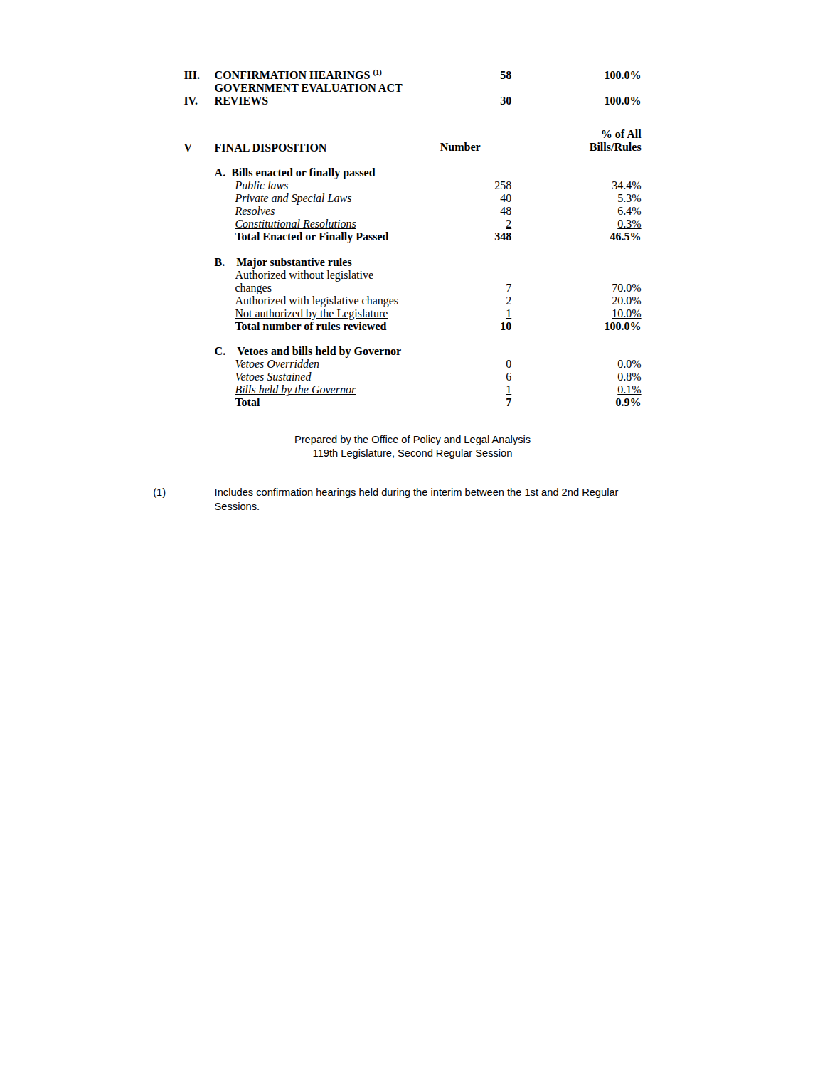| III. | CONFIRMATION HEARINGS (1) | 58 | 100.0% |
| IV. | GOVERNMENT EVALUATION ACT REVIEWS | 30 | 100.0% |
| | | % of All |
| V | FINAL DISPOSITION | Number | Bills/Rules |
| | A. Bills enacted or finally passed | | |
| | Public laws | 258 | 34.4% |
| | Private and Special Laws | 40 | 5.3% |
| | Resolves | 48 | 6.4% |
| | Constitutional Resolutions | 2 | 0.3% |
| | Total Enacted or Finally Passed | 348 | 46.5% |
| | B. Major substantive rules | | |
| | Authorized without legislative changes | 7 | 70.0% |
| | Authorized with legislative changes | 2 | 20.0% |
| | Not authorized by the Legislature | 1 | 10.0% |
| | Total number of rules reviewed | 10 | 100.0% |
| | C. Vetoes and bills held by Governor | | |
| | Vetoes Overridden | 0 | 0.0% |
| | Vetoes Sustained | 6 | 0.8% |
| | Bills held by the Governor | 1 | 0.1% |
| | Total | 7 | 0.9% |
Prepared by the Office of Policy and Legal Analysis
119th Legislature, Second Regular Session
(1) Includes confirmation hearings held during the interim between the 1st and 2nd Regular Sessions.